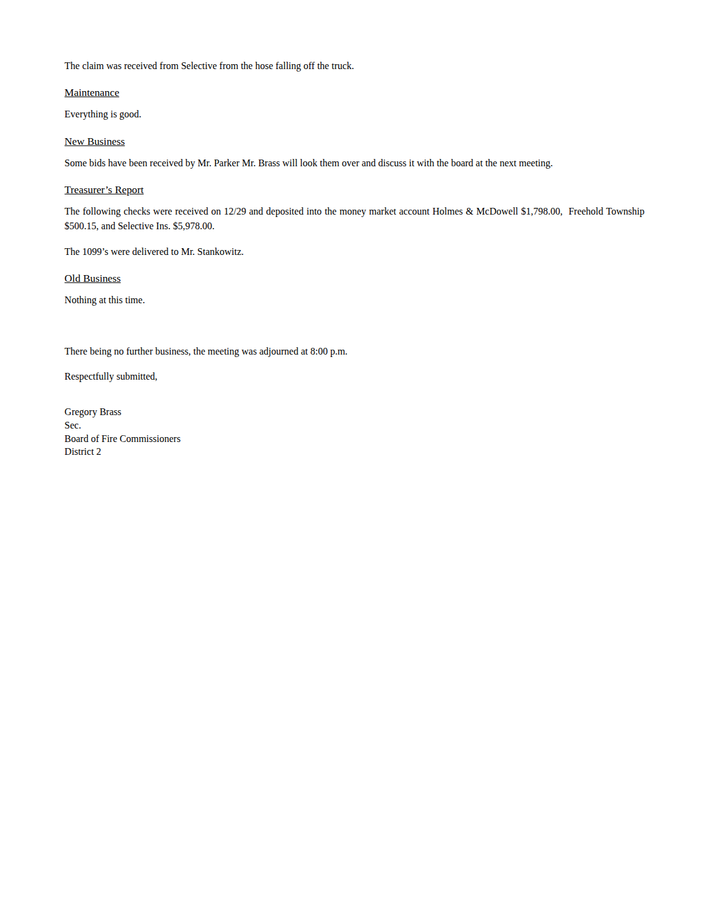The claim was received from Selective from the hose falling off the truck.
Maintenance
Everything is good.
New Business
Some bids have been received by Mr. Parker Mr. Brass will look them over and discuss it with the board at the next meeting.
Treasurer’s Report
The following checks were received on 12/29 and deposited into the money market account Holmes & McDowell $1,798.00, Freehold Township $500.15, and Selective Ins. $5,978.00.
The 1099’s were delivered to Mr. Stankowitz.
Old Business
Nothing at this time.
There being no further business, the meeting was adjourned at 8:00 p.m.
Respectfully submitted,
Gregory Brass
Sec.
Board of Fire Commissioners
District 2